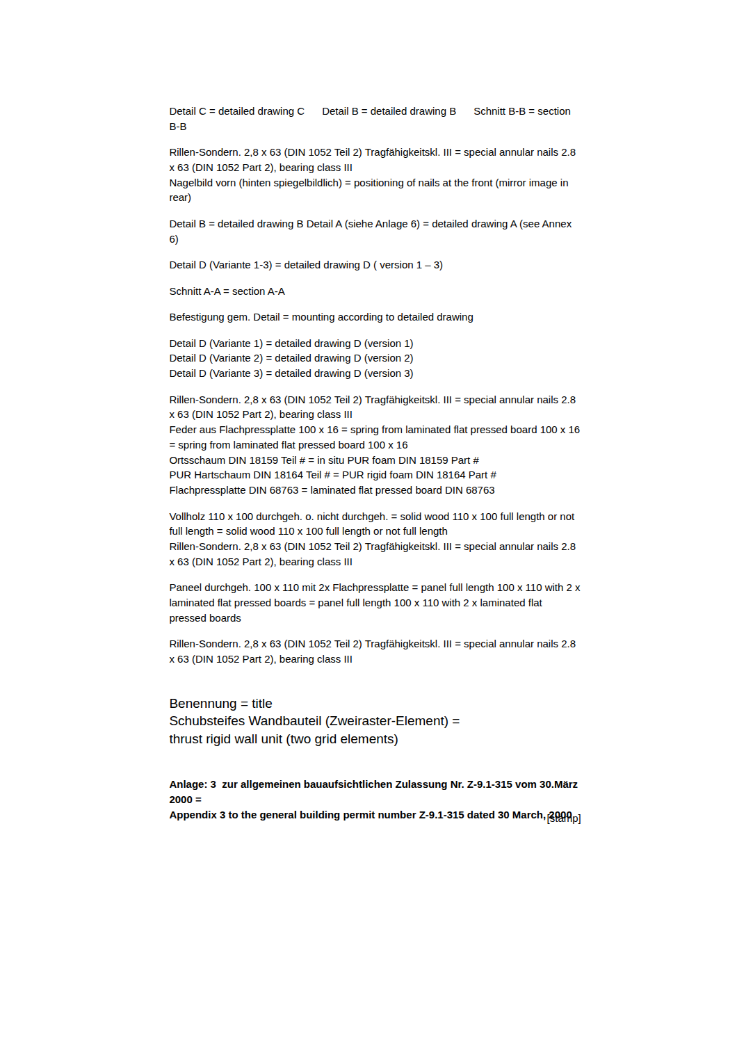Detail C = detailed drawing C Detail B = detailed drawing B Schnitt B-B = section B-B
Rillen-Sondern. 2,8 x 63 (DIN 1052 Teil 2) Tragfähigkeitskl. III = special annular nails 2.8 x 63 (DIN 1052 Part 2), bearing class III
Nagelbild vorn (hinten spiegelbildlich) = positioning of nails at the front (mirror image in rear)
Detail B = detailed drawing B Detail A (siehe Anlage 6) = detailed drawing A (see Annex 6)
Detail D (Variante 1-3) = detailed drawing D ( version 1 – 3)
Schnitt A-A = section A-A
Befestigung gem. Detail = mounting according to detailed drawing
Detail D (Variante 1) = detailed drawing D (version 1)
Detail D (Variante 2) = detailed drawing D (version 2)
Detail D (Variante 3) = detailed drawing D (version 3)
Rillen-Sondern. 2,8 x 63 (DIN 1052 Teil 2) Tragfähigkeitskl. III = special annular nails 2.8 x 63 (DIN 1052 Part 2), bearing class III
Feder aus Flachpressplatte 100 x 16 = spring from laminated flat pressed board 100 x 16 = spring from laminated flat pressed board 100 x 16
Ortsschaum DIN 18159 Teil # = in situ PUR foam DIN 18159 Part #
PUR Hartschaum DIN 18164 Teil # = PUR rigid foam DIN 18164 Part #
Flachpressplatte DIN 68763 = laminated flat pressed board DIN 68763
Vollholz 110 x 100 durchgeh. o. nicht durchgeh. = solid wood 110 x 100 full length or not full length = solid wood 110 x 100 full length or not full length
Rillen-Sondern. 2,8 x 63 (DIN 1052 Teil 2) Tragfähigkeitskl. III = special annular nails 2.8 x 63 (DIN 1052 Part 2), bearing class III
Paneel durchgeh. 100 x 110 mit 2x Flachpressplatte = panel full length 100 x 110 with 2 x laminated flat pressed boards = panel full length 100 x 110 with 2 x laminated flat pressed boards
Rillen-Sondern. 2,8 x 63 (DIN 1052 Teil 2) Tragfähigkeitskl. III = special annular nails 2.8 x 63 (DIN 1052 Part 2), bearing class III
Benennung = title
Schubsteifes Wandbauteil (Zweiraster-Element) =
thrust rigid wall unit (two grid elements)
Anlage: 3 zur allgemeinen bauaufsichtlichen Zulassung Nr. Z-9.1-315 vom 30.März 2000 =
Appendix 3 to the general building permit number Z-9.1-315 dated 30 March, 2000
[stamp]